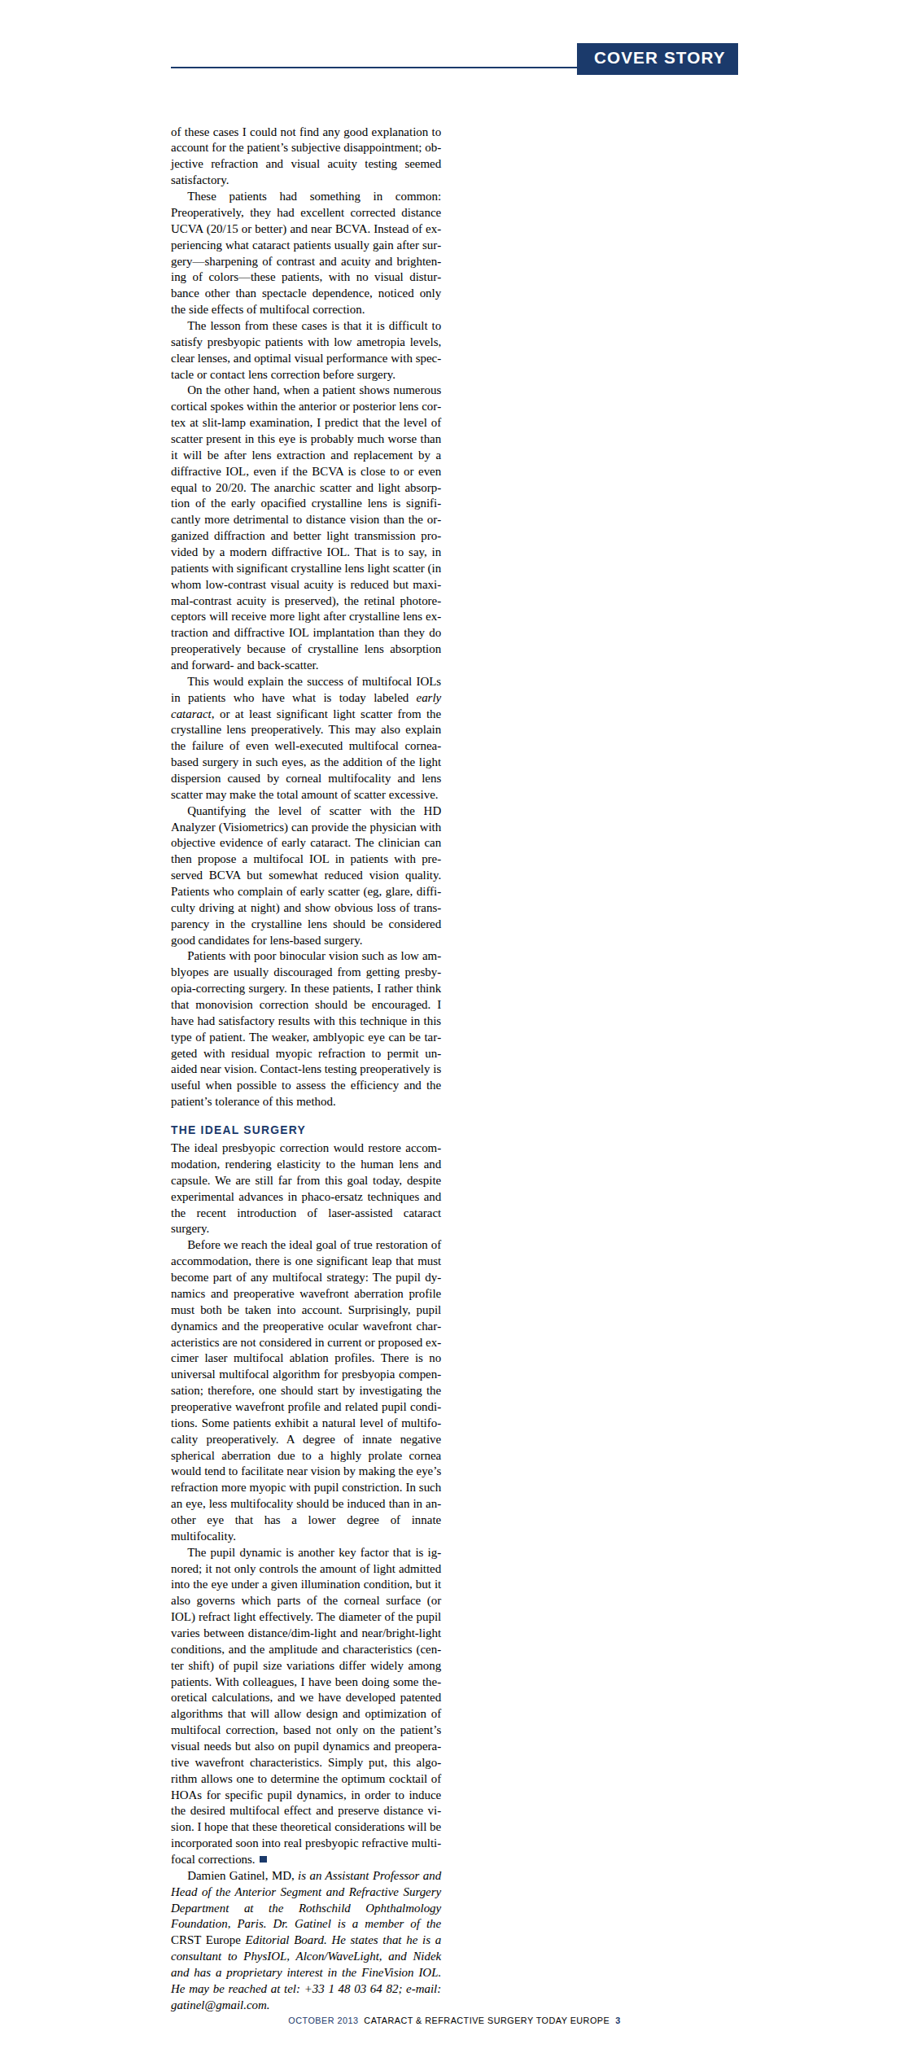Cover Story
of these cases I could not find any good explanation to account for the patient’s subjective disappointment; objective refraction and visual acuity testing seemed satisfactory.
These patients had something in common: Preoperatively, they had excellent corrected distance UCVA (20/15 or better) and near BCVA. Instead of experiencing what cataract patients usually gain after surgery—sharpening of contrast and acuity and brightening of colors—these patients, with no visual disturbance other than spectacle dependence, noticed only the side effects of multifocal correction.
The lesson from these cases is that it is difficult to satisfy presbyopic patients with low ametropia levels, clear lenses, and optimal visual performance with spectacle or contact lens correction before surgery.
On the other hand, when a patient shows numerous cortical spokes within the anterior or posterior lens cortex at slit-lamp examination, I predict that the level of scatter present in this eye is probably much worse than it will be after lens extraction and replacement by a diffractive IOL, even if the BCVA is close to or even equal to 20/20. The anarchic scatter and light absorption of the early opacified crystalline lens is significantly more detrimental to distance vision than the organized diffraction and better light transmission provided by a modern diffractive IOL. That is to say, in patients with significant crystalline lens light scatter (in whom low-contrast visual acuity is reduced but maximal-contrast acuity is preserved), the retinal photoreceptors will receive more light after crystalline lens extraction and diffractive IOL implantation than they do preoperatively because of crystalline lens absorption and forward- and back-scatter.
This would explain the success of multifocal IOLs in patients who have what is today labeled early cataract, or at least significant light scatter from the crystalline lens preoperatively. This may also explain the failure of even well-executed multifocal cornea-based surgery in such eyes, as the addition of the light dispersion caused by corneal multifocality and lens scatter may make the total amount of scatter excessive.
Quantifying the level of scatter with the HD Analyzer (Visiometrics) can provide the physician with objective evidence of early cataract. The clinician can then propose a multifocal IOL in patients with preserved BCVA but somewhat reduced vision quality. Patients who complain of early scatter (eg, glare, difficulty driving at night) and show obvious loss of transparency in the crystalline lens should be considered good candidates for lens-based surgery.
Patients with poor binocular vision such as low amblyopes are usually discouraged from getting presbyopia-correcting surgery. In these patients, I rather think that monovision correction should be encouraged. I have had satisfactory results with this technique in this type of patient. The weaker, amblyopic eye can be targeted with residual myopic refraction to permit unaided near vision. Contact-lens testing preoperatively is useful when possible to assess the efficiency and the patient’s tolerance of this method.
The Ideal Surgery
The ideal presbyopic correction would restore accommodation, rendering elasticity to the human lens and capsule. We are still far from this goal today, despite experimental advances in phaco-ersatz techniques and the recent introduction of laser-assisted cataract surgery.
Before we reach the ideal goal of true restoration of accommodation, there is one significant leap that must become part of any multifocal strategy: The pupil dynamics and preoperative wavefront aberration profile must both be taken into account. Surprisingly, pupil dynamics and the preoperative ocular wavefront characteristics are not considered in current or proposed excimer laser multifocal ablation profiles. There is no universal multifocal algorithm for presbyopia compensation; therefore, one should start by investigating the preoperative wavefront profile and related pupil conditions. Some patients exhibit a natural level of multifocality preoperatively. A degree of innate negative spherical aberration due to a highly prolate cornea would tend to facilitate near vision by making the eye’s refraction more myopic with pupil constriction. In such an eye, less multifocality should be induced than in another eye that has a lower degree of innate multifocality.
The pupil dynamic is another key factor that is ignored; it not only controls the amount of light admitted into the eye under a given illumination condition, but it also governs which parts of the corneal surface (or IOL) refract light effectively. The diameter of the pupil varies between distance/dim-light and near/bright-light conditions, and the amplitude and characteristics (center shift) of pupil size variations differ widely among patients. With colleagues, I have been doing some theoretical calculations, and we have developed patented algorithms that will allow design and optimization of multifocal correction, based not only on the patient’s visual needs but also on pupil dynamics and preoperative wavefront characteristics. Simply put, this algorithm allows one to determine the optimum cocktail of HOAs for specific pupil dynamics, in order to induce the desired multifocal effect and preserve distance vision. I hope that these theoretical considerations will be incorporated soon into real presbyopic refractive multifocal corrections.
Damien Gatinel, MD, is an Assistant Professor and Head of the Anterior Segment and Refractive Surgery Department at the Rothschild Ophthalmology Foundation, Paris. Dr. Gatinel is a member of the CRST Europe Editorial Board. He states that he is a consultant to PhysIOL, Alcon/WaveLight, and Nidek and has a proprietary interest in the FineVision IOL. He may be reached at tel: +33 1 48 03 64 82; e-mail: gatinel@gmail.com.
OCTOBER 2013 CATARACT & REFRACTIVE SURGERY TODAY EUROPE 3